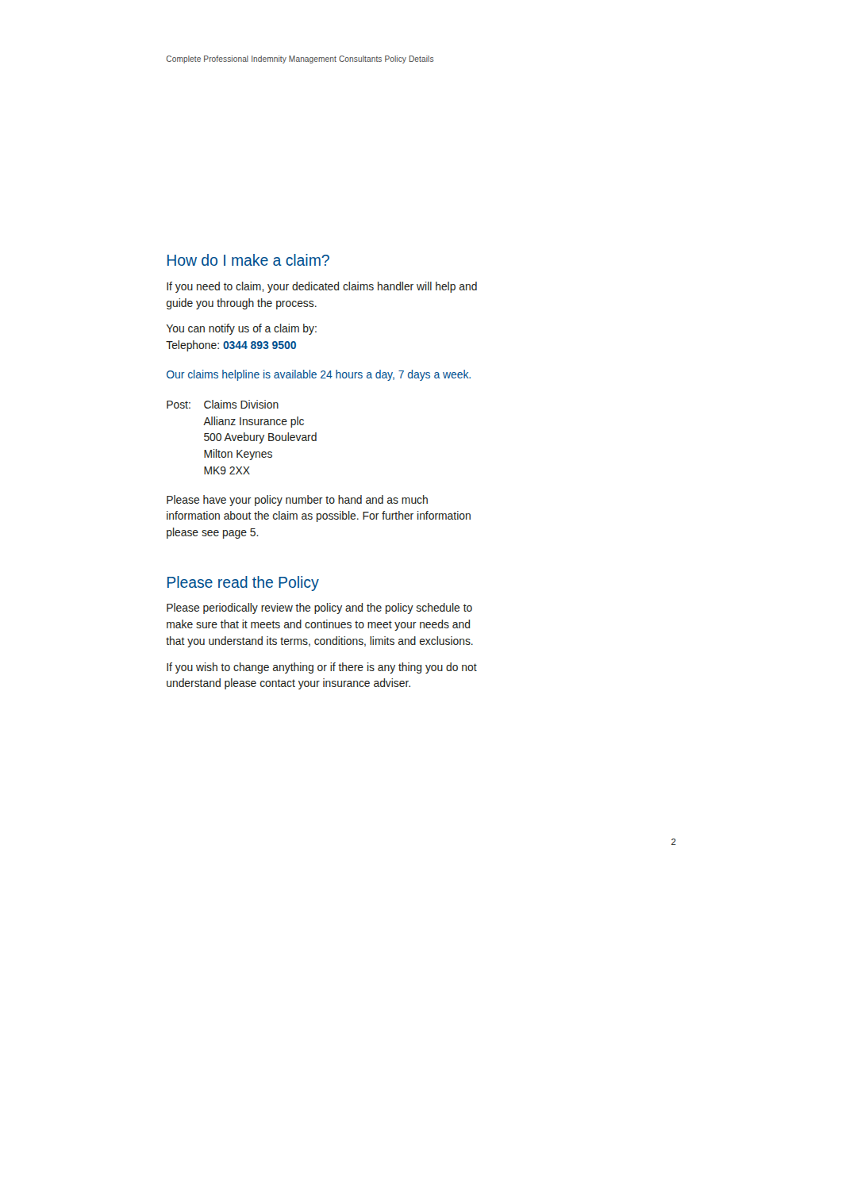Complete Professional Indemnity Management Consultants Policy Details
How do I make a claim?
If you need to claim, your dedicated claims handler will help and guide you through the process.
You can notify us of a claim by:
Telephone: 0344 893 9500
Our claims helpline is available 24 hours a day, 7 days a week.
Post:
Claims Division
Allianz Insurance plc
500 Avebury Boulevard
Milton Keynes
MK9 2XX
Please have your policy number to hand and as much information about the claim as possible. For further information please see page 5.
Please read the Policy
Please periodically review the policy and the policy schedule to make sure that it meets and continues to meet your needs and that you understand its terms, conditions, limits and exclusions.
If you wish to change anything or if there is any thing you do not understand please contact your insurance adviser.
2